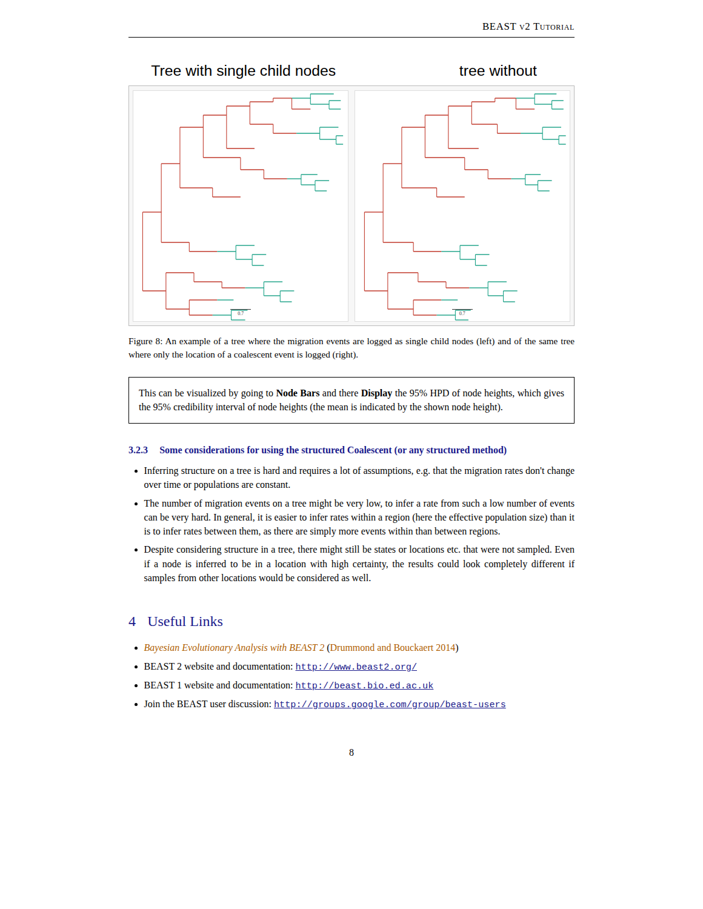BEAST v2 Tutorial
Tree with single child nodes tree without
0.7
0.7
Figure 8: An example of a tree where the migration events are logged as single child nodes (left) and of the same tree where only the location of a coalescent event is logged (right).
This can be visualized by going to Node Bars and there Display the 95% HPD of node heights, which gives the 95% credibility interval of node heights (the mean is indicated by the shown node height).
3.2.3 Some considerations for using the structured Coalescent (or any structured method)
Inferring structure on a tree is hard and requires a lot of assumptions, e.g. that the migration rates don't change over time or populations are constant.
The number of migration events on a tree might be very low, to infer a rate from such a low number of events can be very hard. In general, it is easier to infer rates within a region (here the effective population size) than it is to infer rates between them, as there are simply more events within than between regions.
Despite considering structure in a tree, there might still be states or locations etc. that were not sampled. Even if a node is inferred to be in a location with high certainty, the results could look completely different if samples from other locations would be considered as well.
4 Useful Links
Bayesian Evolutionary Analysis with BEAST 2 (Drummond and Bouckaert 2014)
BEAST 2 website and documentation: http://www.beast2.org/
BEAST 1 website and documentation: http://beast.bio.ed.ac.uk
Join the BEAST user discussion: http://groups.google.com/group/beast-users
8